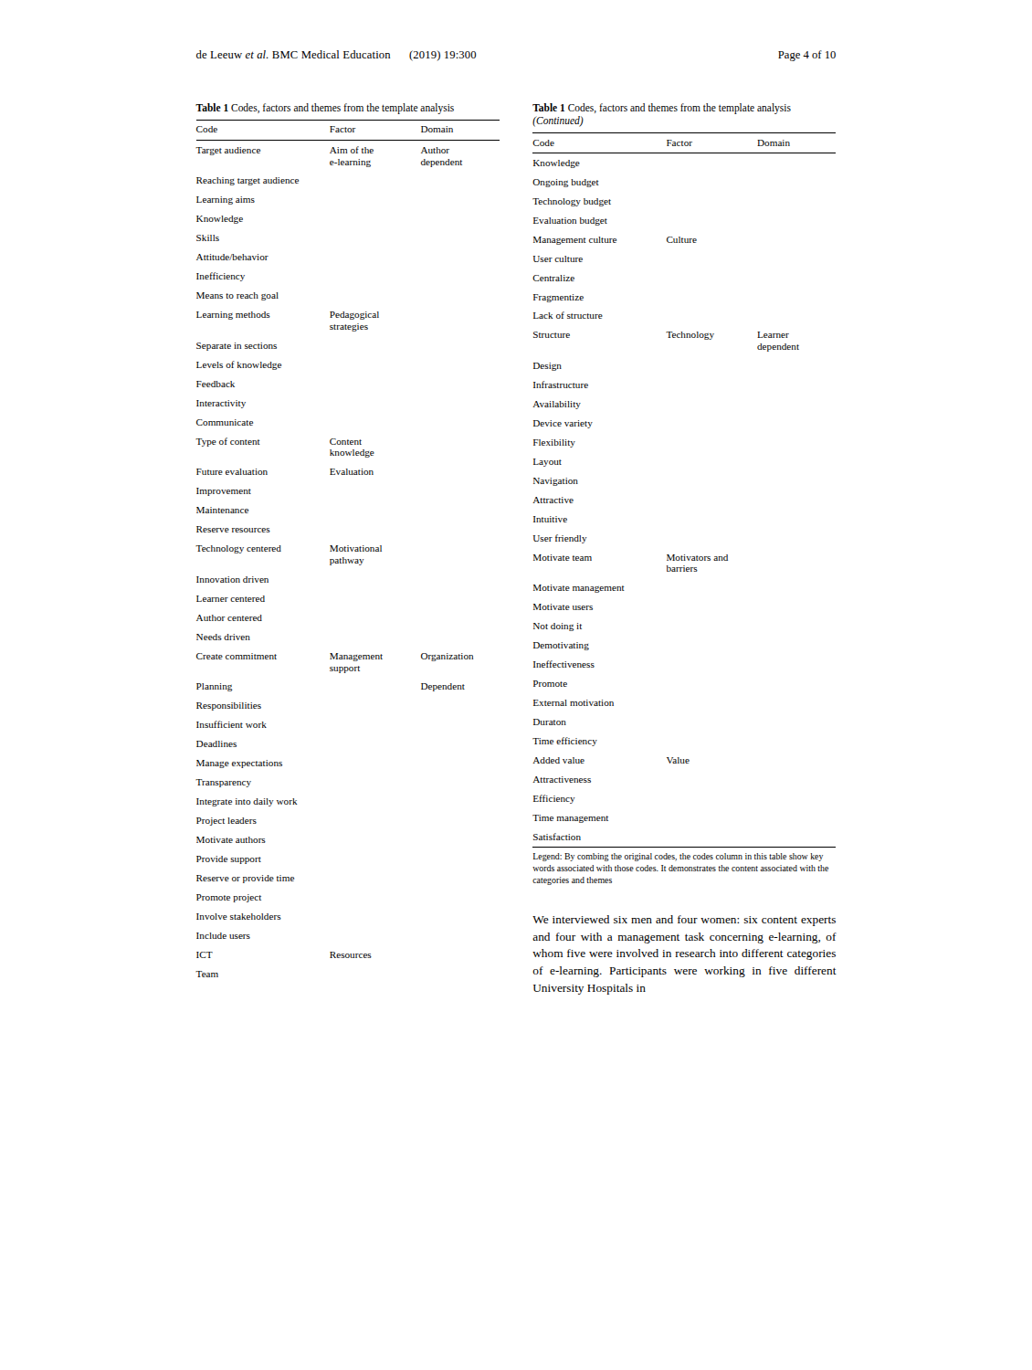de Leeuw et al. BMC Medical Education(2019) 19:300
Page 4 of 10
Table 1 Codes, factors and themes from the template analysis
| Code | Factor | Domain |
| --- | --- | --- |
| Target audience | Aim of the e-learning | Author dependent |
| Reaching target audience | | |
| Learning aims | | |
| Knowledge | | |
| Skills | | |
| Attitude/behavior | | |
| Inefficiency | | |
| Means to reach goal | | |
| Learning methods | Pedagogical strategies | |
| Separate in sections | | |
| Levels of knowledge | | |
| Feedback | | |
| Interactivity | | |
| Communicate | | |
| Type of content | Content knowledge | |
| Future evaluation | Evaluation | |
| Improvement | | |
| Maintenance | | |
| Reserve resources | | |
| Technology centered | Motivational pathway | |
| Innovation driven | | |
| Learner centered | | |
| Author centered | | |
| Needs driven | | |
| Create commitment | Management support | Organization |
| Planning | | Dependent |
| Responsibilities | | |
| Insufficient work | | |
| Deadlines | | |
| Manage expectations | | |
| Transparency | | |
| Integrate into daily work | | |
| Project leaders | | |
| Motivate authors | | |
| Provide support | | |
| Reserve or provide time | | |
| Promote project | | |
| Involve stakeholders | | |
| Include users | | |
| ICT | Resources | |
| Team | | |
Table 1 Codes, factors and themes from the template analysis
(Continued)
| Code | Factor | Domain |
| --- | --- | --- |
| Knowledge | | |
| Ongoing budget | | |
| Technology budget | | |
| Evaluation budget | | |
| Management culture | Culture | |
| User culture | | |
| Centralize | | |
| Fragmentize | | |
| Lack of structure | | |
| Structure | Technology | Learner dependent |
| Design | | |
| Infrastructure | | |
| Availability | | |
| Device variety | | |
| Flexibility | | |
| Layout | | |
| Navigation | | |
| Attractive | | |
| Intuitive | | |
| User friendly | | |
| Motivate team | Motivators and barriers | |
| Motivate management | | |
| Motivate users | | |
| Not doing it | | |
| Demotivating | | |
| Ineffectiveness | | |
| Promote | | |
| External motivation | | |
| Duraton | | |
| Time efficiency | | |
| Added value | Value | |
| Attractiveness | | |
| Efficiency | | |
| Time management | | |
| Satisfaction | | |
Legend: By combing the original codes, the codes column in this table show key words associated with those codes. It demonstrates the content associated with the categories and themes
We interviewed six men and four women: six content experts and four with a management task concerning e-learning, of whom five were involved in research into different categories of e-learning. Participants were working in five different University Hospitals in